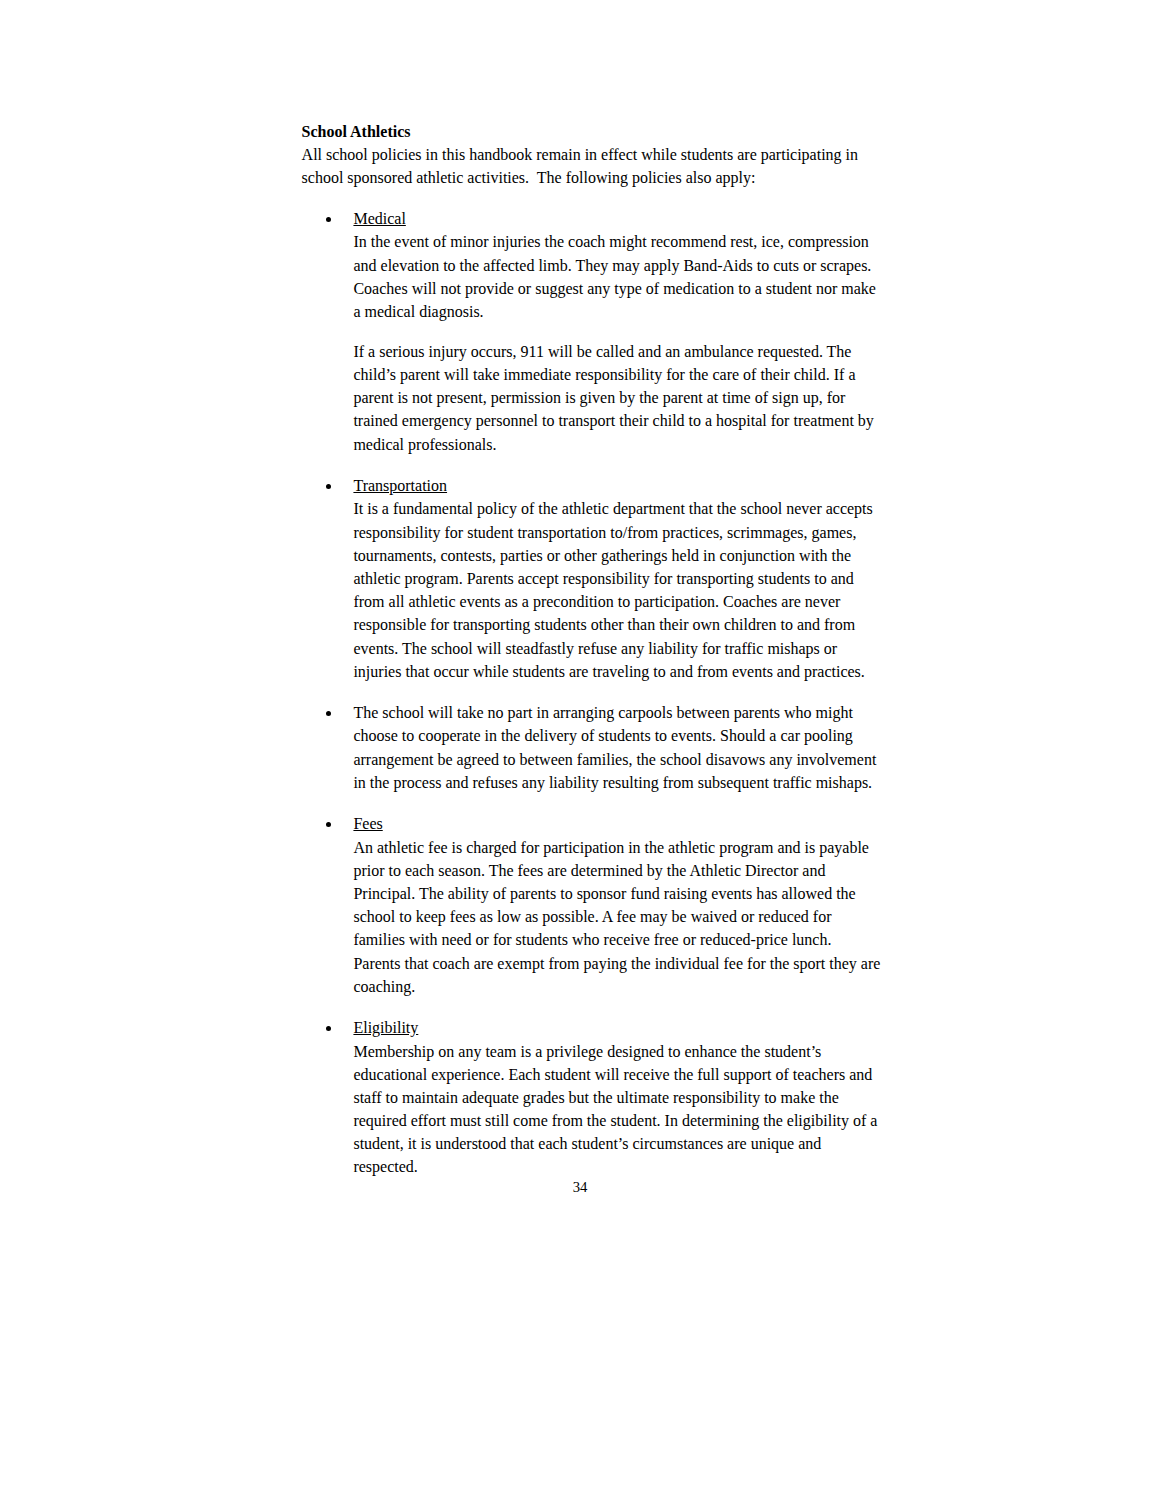School Athletics
All school policies in this handbook remain in effect while students are participating in school sponsored athletic activities. The following policies also apply:
Medical
In the event of minor injuries the coach might recommend rest, ice, compression and elevation to the affected limb. They may apply Band-Aids to cuts or scrapes. Coaches will not provide or suggest any type of medication to a student nor make a medical diagnosis.
If a serious injury occurs, 911 will be called and an ambulance requested. The child’s parent will take immediate responsibility for the care of their child. If a parent is not present, permission is given by the parent at time of sign up, for trained emergency personnel to transport their child to a hospital for treatment by medical professionals.
Transportation
It is a fundamental policy of the athletic department that the school never accepts responsibility for student transportation to/from practices, scrimmages, games, tournaments, contests, parties or other gatherings held in conjunction with the athletic program. Parents accept responsibility for transporting students to and from all athletic events as a precondition to participation. Coaches are never responsible for transporting students other than their own children to and from events. The school will steadfastly refuse any liability for traffic mishaps or injuries that occur while students are traveling to and from events and practices.
The school will take no part in arranging carpools between parents who might choose to cooperate in the delivery of students to events. Should a car pooling arrangement be agreed to between families, the school disavows any involvement in the process and refuses any liability resulting from subsequent traffic mishaps.
Fees
An athletic fee is charged for participation in the athletic program and is payable prior to each season. The fees are determined by the Athletic Director and Principal. The ability of parents to sponsor fund raising events has allowed the school to keep fees as low as possible. A fee may be waived or reduced for families with need or for students who receive free or reduced-price lunch. Parents that coach are exempt from paying the individual fee for the sport they are coaching.
Eligibility
Membership on any team is a privilege designed to enhance the student’s educational experience. Each student will receive the full support of teachers and staff to maintain adequate grades but the ultimate responsibility to make the required effort must still come from the student. In determining the eligibility of a student, it is understood that each student’s circumstances are unique and respected.
34